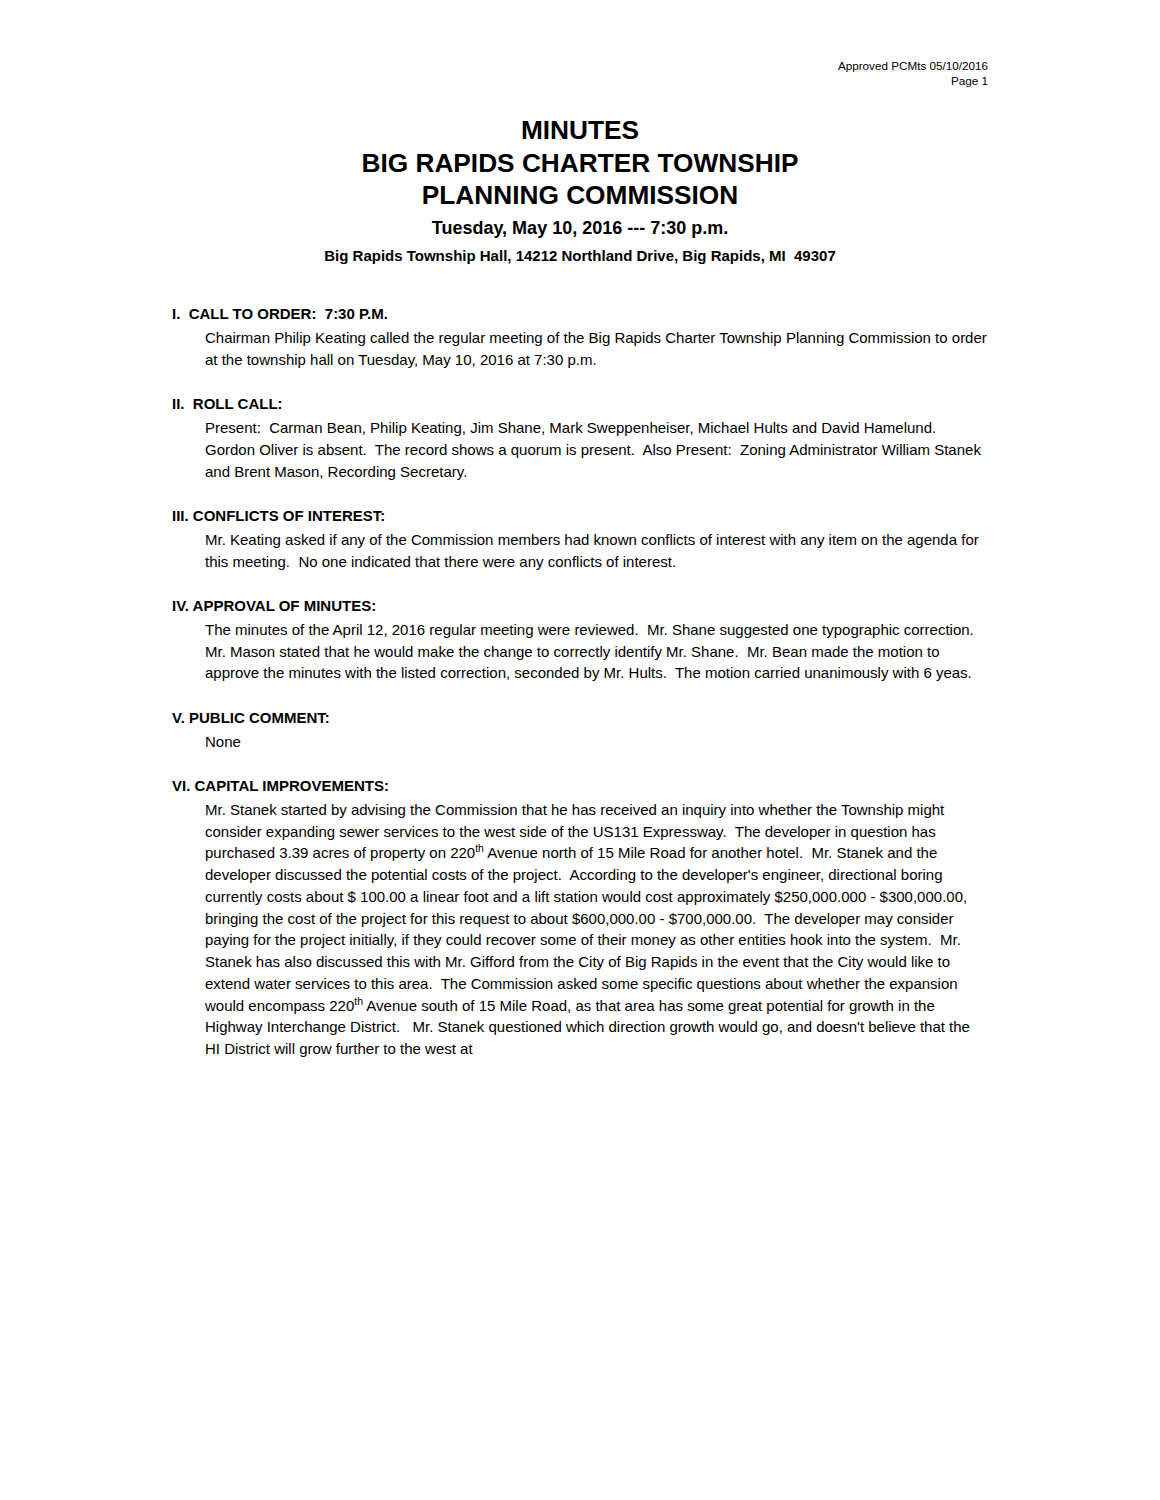Approved PCMts 05/10/2016
Page 1
MINUTES
BIG RAPIDS CHARTER TOWNSHIP
PLANNING COMMISSION
Tuesday, May 10, 2016 --- 7:30 p.m.
Big Rapids Township Hall, 14212 Northland Drive, Big Rapids, MI 49307
I. CALL TO ORDER: 7:30 P.M.
Chairman Philip Keating called the regular meeting of the Big Rapids Charter Township Planning Commission to order at the township hall on Tuesday, May 10, 2016 at 7:30 p.m.
II. ROLL CALL:
Present: Carman Bean, Philip Keating, Jim Shane, Mark Sweppenheiser, Michael Hults and David Hamelund. Gordon Oliver is absent. The record shows a quorum is present. Also Present: Zoning Administrator William Stanek and Brent Mason, Recording Secretary.
III. CONFLICTS OF INTEREST:
Mr. Keating asked if any of the Commission members had known conflicts of interest with any item on the agenda for this meeting. No one indicated that there were any conflicts of interest.
IV. APPROVAL OF MINUTES:
The minutes of the April 12, 2016 regular meeting were reviewed. Mr. Shane suggested one typographic correction. Mr. Mason stated that he would make the change to correctly identify Mr. Shane. Mr. Bean made the motion to approve the minutes with the listed correction, seconded by Mr. Hults. The motion carried unanimously with 6 yeas.
V. PUBLIC COMMENT:
None
VI. CAPITAL IMPROVEMENTS:
Mr. Stanek started by advising the Commission that he has received an inquiry into whether the Township might consider expanding sewer services to the west side of the US131 Expressway. The developer in question has purchased 3.39 acres of property on 220th Avenue north of 15 Mile Road for another hotel. Mr. Stanek and the developer discussed the potential costs of the project. According to the developer's engineer, directional boring currently costs about $ 100.00 a linear foot and a lift station would cost approximately $250,000.000 - $300,000.00, bringing the cost of the project for this request to about $600,000.00 - $700,000.00. The developer may consider paying for the project initially, if they could recover some of their money as other entities hook into the system. Mr. Stanek has also discussed this with Mr. Gifford from the City of Big Rapids in the event that the City would like to extend water services to this area. The Commission asked some specific questions about whether the expansion would encompass 220th Avenue south of 15 Mile Road, as that area has some great potential for growth in the Highway Interchange District. Mr. Stanek questioned which direction growth would go, and doesn't believe that the HI District will grow further to the west at